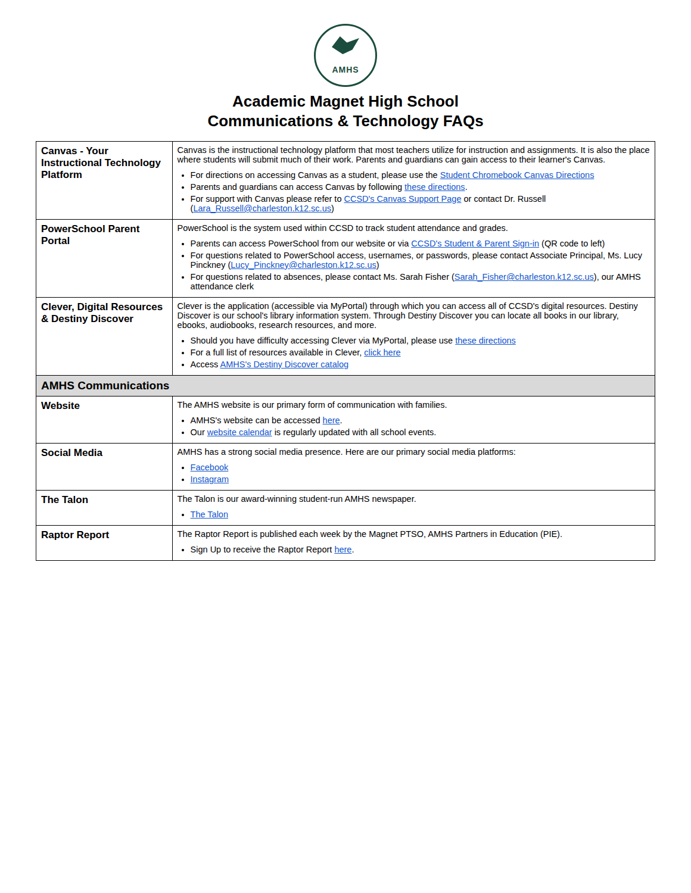Academic Magnet High School
Communications & Technology FAQs
| Canvas - Your Instructional Technology Platform | Canvas is the instructional technology platform that most teachers utilize for instruction and assignments. It is also the place where students will submit much of their work. Parents and guardians can gain access to their learner's Canvas. For directions on accessing Canvas as a student, please use the Student Chromebook Canvas Directions Parents and guardians can access Canvas by following these directions . For support with Canvas please refer to CCSD's Canvas Support Page or contact Dr. Russell ( Lara_Russell@charleston.k12.sc.us ) |
| PowerSchool Parent Portal | PowerSchool is the system used within CCSD to track student attendance and grades. Parents can access PowerSchool from our website or via CCSD's Student & Parent Sign-in (QR code to left) For questions related to PowerSchool access, usernames, or passwords, please contact Associate Principal, Ms. Lucy Pinckney ( Lucy_Pinckney@charleston.k12.sc.us ) For questions related to absences, please contact Ms. Sarah Fisher ( Sarah_Fisher@charleston.k12.sc.us ), our AMHS attendance clerk |
| Clever, Digital Resources & Destiny Discover | Clever is the application (accessible via MyPortal) through which you can access all of CCSD's digital resources. Destiny Discover is our school's library information system. Through Destiny Discover you can locate all books in our library, ebooks, audiobooks, research resources, and more. Should you have difficulty accessing Clever via MyPortal, please use these directions For a full list of resources available in Clever, click here Access AMHS's Destiny Discover catalog |
| AMHS Communications |
| Website | The AMHS website is our primary form of communication with families. AMHS's website can be accessed here . Our website calendar is regularly updated with all school events. |
| Social Media | AMHS has a strong social media presence. Here are our primary social media platforms: Facebook Instagram |
| The Talon | The Talon is our award-winning student-run AMHS newspaper. The Talon |
| Raptor Report | The Raptor Report is published each week by the Magnet PTSO, AMHS Partners in Education (PIE). Sign Up to receive the Raptor Report here . |